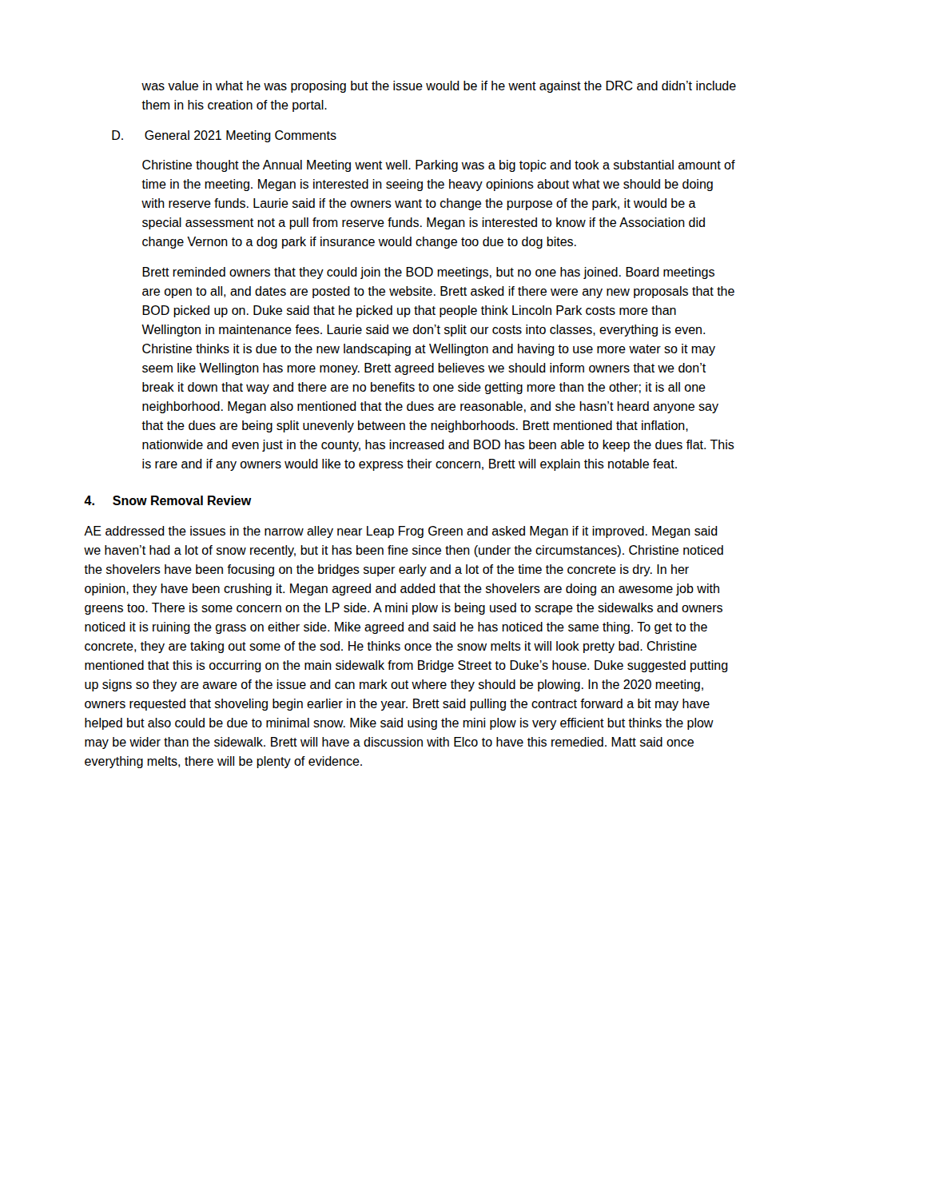was value in what he was proposing but the issue would be if he went against the DRC and didn’t include them in his creation of the portal.
D. General 2021 Meeting Comments
Christine thought the Annual Meeting went well. Parking was a big topic and took a substantial amount of time in the meeting. Megan is interested in seeing the heavy opinions about what we should be doing with reserve funds. Laurie said if the owners want to change the purpose of the park, it would be a special assessment not a pull from reserve funds. Megan is interested to know if the Association did change Vernon to a dog park if insurance would change too due to dog bites.
Brett reminded owners that they could join the BOD meetings, but no one has joined. Board meetings are open to all, and dates are posted to the website. Brett asked if there were any new proposals that the BOD picked up on. Duke said that he picked up that people think Lincoln Park costs more than Wellington in maintenance fees. Laurie said we don’t split our costs into classes, everything is even. Christine thinks it is due to the new landscaping at Wellington and having to use more water so it may seem like Wellington has more money. Brett agreed believes we should inform owners that we don’t break it down that way and there are no benefits to one side getting more than the other; it is all one neighborhood. Megan also mentioned that the dues are reasonable, and she hasn’t heard anyone say that the dues are being split unevenly between the neighborhoods. Brett mentioned that inflation, nationwide and even just in the county, has increased and BOD has been able to keep the dues flat. This is rare and if any owners would like to express their concern, Brett will explain this notable feat.
4. Snow Removal Review
AE addressed the issues in the narrow alley near Leap Frog Green and asked Megan if it improved. Megan said we haven’t had a lot of snow recently, but it has been fine since then (under the circumstances). Christine noticed the shovelers have been focusing on the bridges super early and a lot of the time the concrete is dry. In her opinion, they have been crushing it. Megan agreed and added that the shovelers are doing an awesome job with greens too. There is some concern on the LP side. A mini plow is being used to scrape the sidewalks and owners noticed it is ruining the grass on either side. Mike agreed and said he has noticed the same thing. To get to the concrete, they are taking out some of the sod. He thinks once the snow melts it will look pretty bad. Christine mentioned that this is occurring on the main sidewalk from Bridge Street to Duke’s house. Duke suggested putting up signs so they are aware of the issue and can mark out where they should be plowing. In the 2020 meeting, owners requested that shoveling begin earlier in the year. Brett said pulling the contract forward a bit may have helped but also could be due to minimal snow. Mike said using the mini plow is very efficient but thinks the plow may be wider than the sidewalk. Brett will have a discussion with Elco to have this remedied. Matt said once everything melts, there will be plenty of evidence.